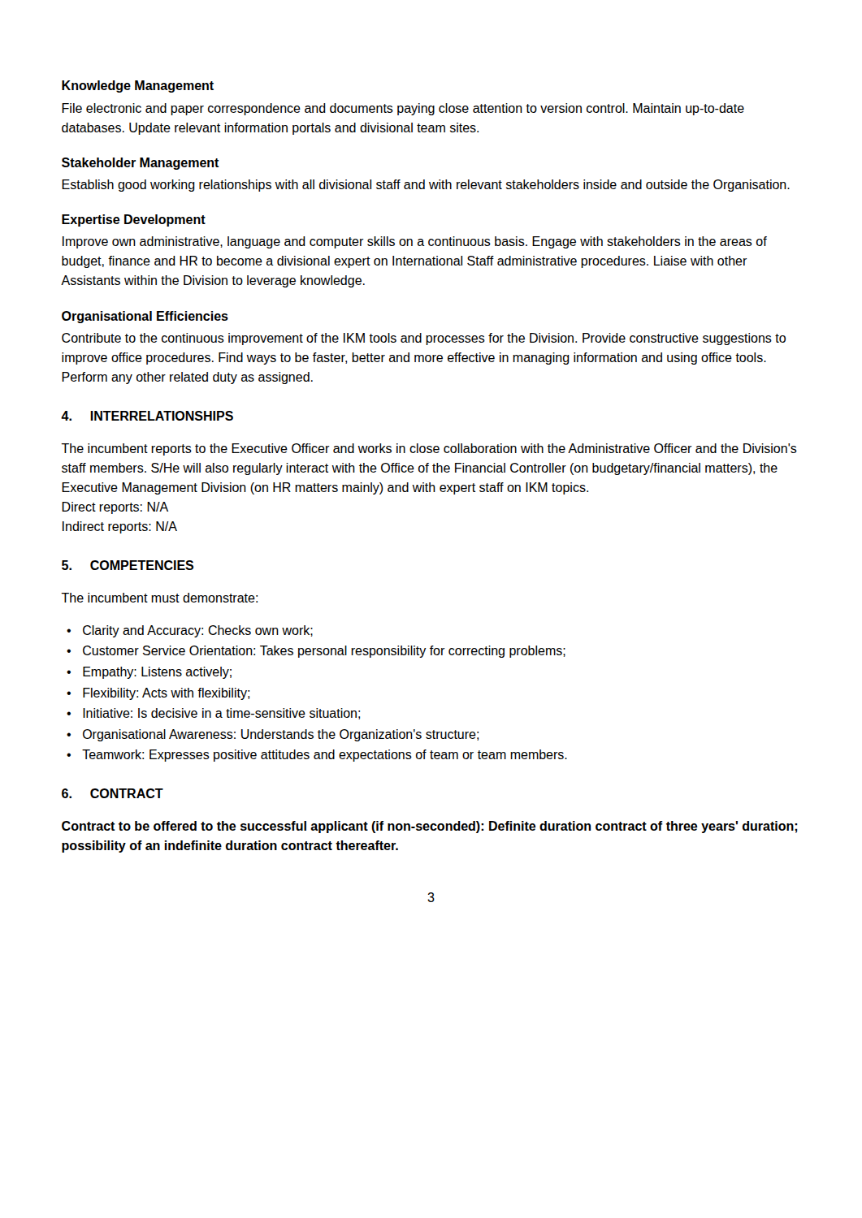Knowledge Management
File electronic and paper correspondence and documents paying close attention to version control. Maintain up-to-date databases. Update relevant information portals and divisional team sites.
Stakeholder Management
Establish good working relationships with all divisional staff and with relevant stakeholders inside and outside the Organisation.
Expertise Development
Improve own administrative, language and computer skills on a continuous basis. Engage with stakeholders in the areas of budget, finance and HR to become a divisional expert on International Staff administrative procedures. Liaise with other Assistants within the Division to leverage knowledge.
Organisational Efficiencies
Contribute to the continuous improvement of the IKM tools and processes for the Division. Provide constructive suggestions to improve office procedures. Find ways to be faster, better and more effective in managing information and using office tools.
Perform any other related duty as assigned.
4. INTERRELATIONSHIPS
The incumbent reports to the Executive Officer and works in close collaboration with the Administrative Officer and the Division's staff members. S/He will also regularly interact with the Office of the Financial Controller (on budgetary/financial matters), the Executive Management Division (on HR matters mainly) and with expert staff on IKM topics.
Direct reports: N/A
Indirect reports: N/A
5. COMPETENCIES
The incumbent must demonstrate:
Clarity and Accuracy: Checks own work;
Customer Service Orientation: Takes personal responsibility for correcting problems;
Empathy: Listens actively;
Flexibility: Acts with flexibility;
Initiative: Is decisive in a time-sensitive situation;
Organisational Awareness: Understands the Organization's structure;
Teamwork: Expresses positive attitudes and expectations of team or team members.
6. CONTRACT
Contract to be offered to the successful applicant (if non-seconded): Definite duration contract of three years' duration; possibility of an indefinite duration contract thereafter.
3